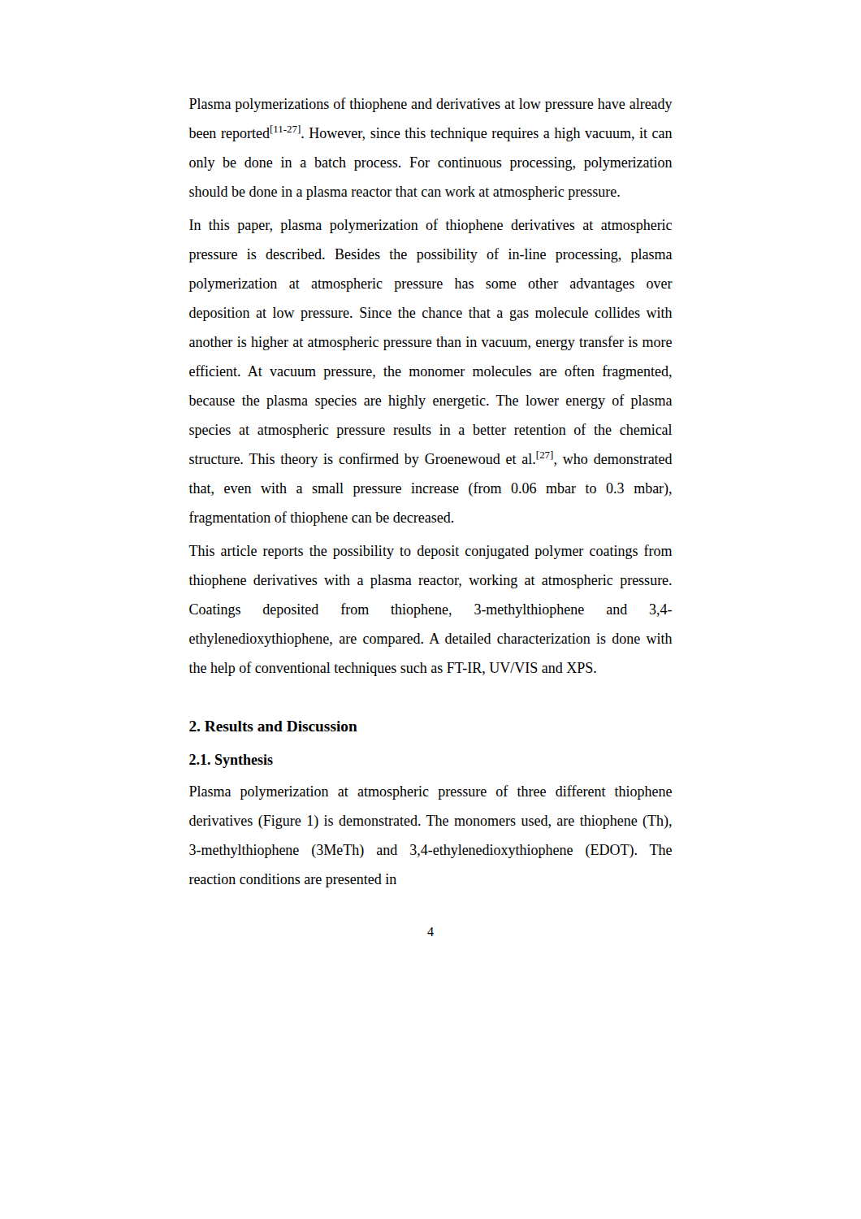Plasma polymerizations of thiophene and derivatives at low pressure have already been reported[11-27]. However, since this technique requires a high vacuum, it can only be done in a batch process. For continuous processing, polymerization should be done in a plasma reactor that can work at atmospheric pressure.
In this paper, plasma polymerization of thiophene derivatives at atmospheric pressure is described. Besides the possibility of in-line processing, plasma polymerization at atmospheric pressure has some other advantages over deposition at low pressure. Since the chance that a gas molecule collides with another is higher at atmospheric pressure than in vacuum, energy transfer is more efficient. At vacuum pressure, the monomer molecules are often fragmented, because the plasma species are highly energetic. The lower energy of plasma species at atmospheric pressure results in a better retention of the chemical structure. This theory is confirmed by Groenewoud et al.[27], who demonstrated that, even with a small pressure increase (from 0.06 mbar to 0.3 mbar), fragmentation of thiophene can be decreased.
This article reports the possibility to deposit conjugated polymer coatings from thiophene derivatives with a plasma reactor, working at atmospheric pressure. Coatings deposited from thiophene, 3-methylthiophene and 3,4-ethylenedioxythiophene, are compared. A detailed characterization is done with the help of conventional techniques such as FT-IR, UV/VIS and XPS.
2. Results and Discussion
2.1. Synthesis
Plasma polymerization at atmospheric pressure of three different thiophene derivatives (Figure 1) is demonstrated. The monomers used, are thiophene (Th), 3-methylthiophene (3MeTh) and 3,4-ethylenedioxythiophene (EDOT). The reaction conditions are presented in
4